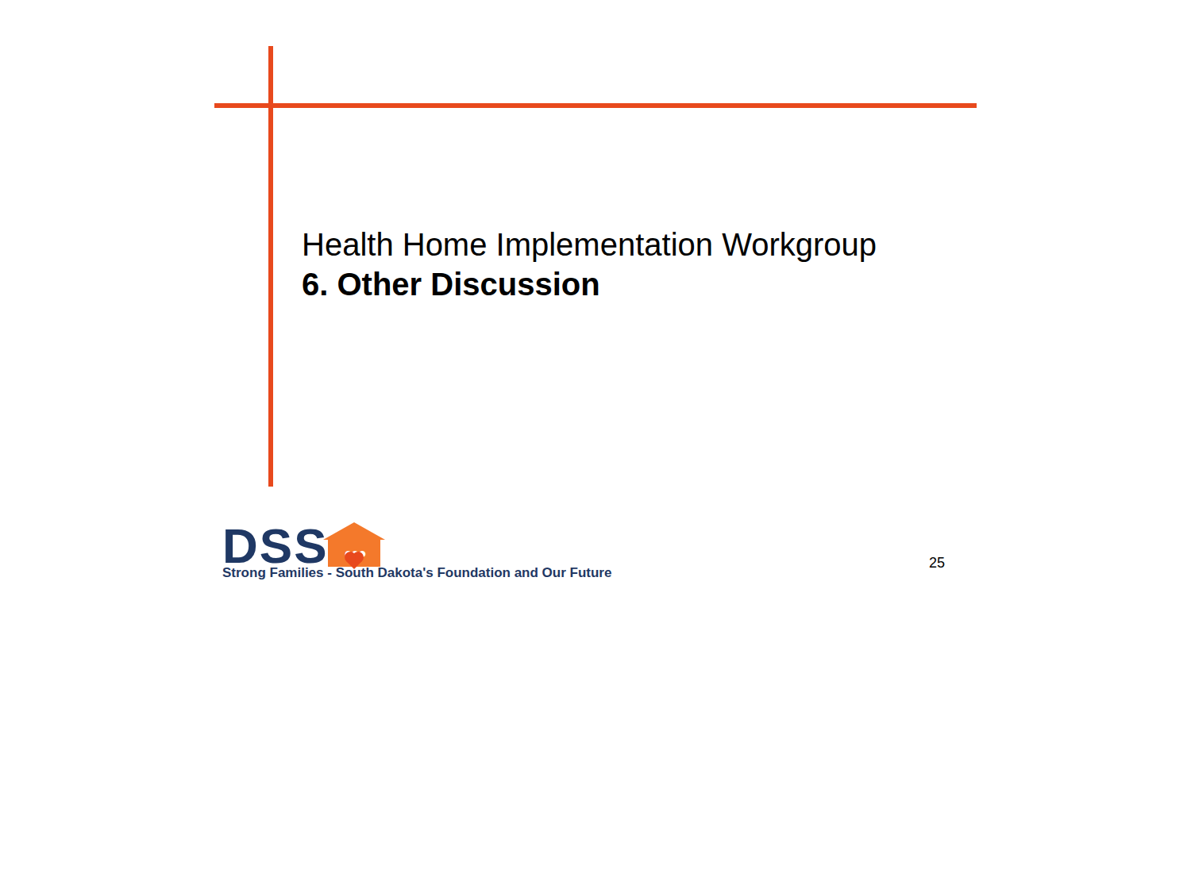Health Home Implementation Workgroup
6. Other Discussion
DSS ●●●
Strong Families - South Dakota's Foundation and Our Future
25